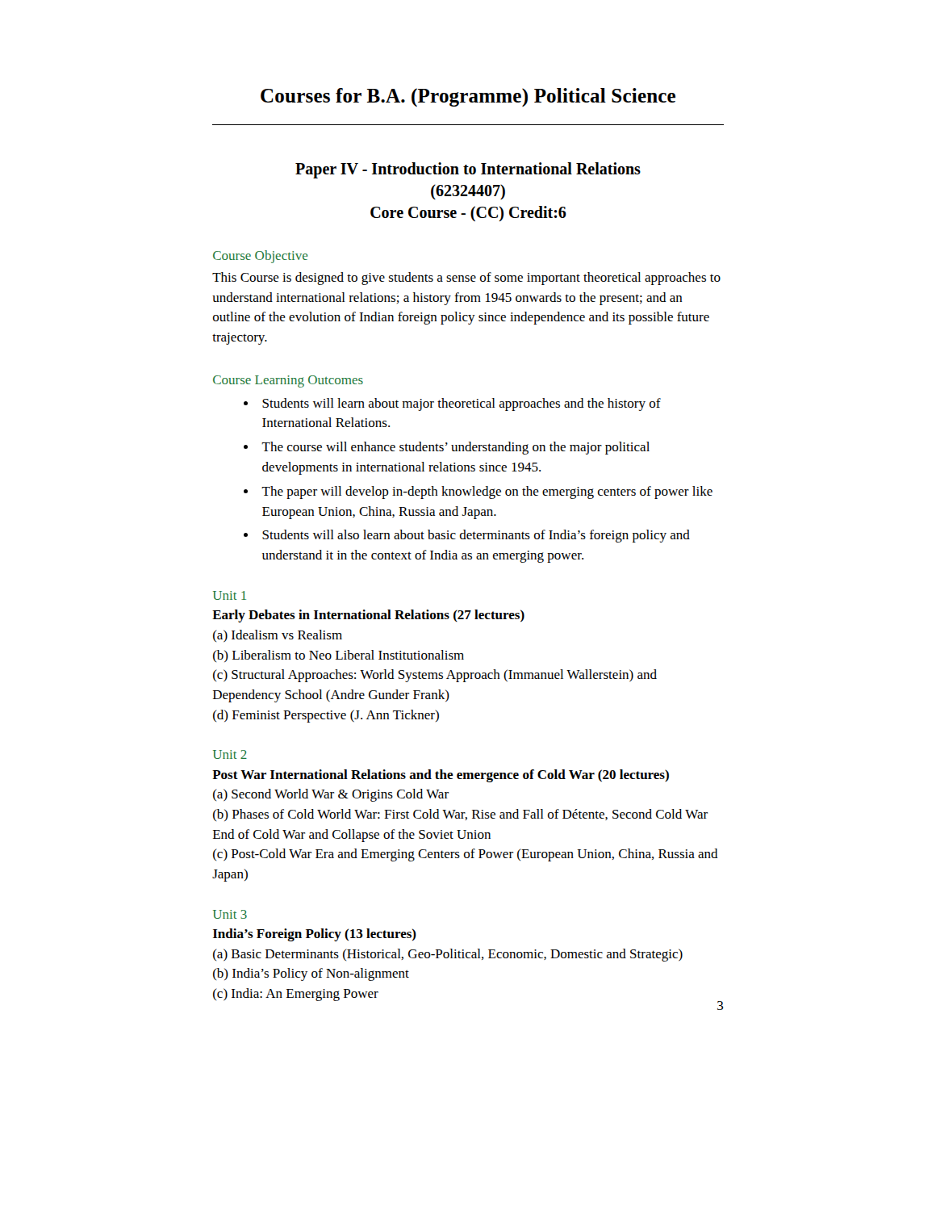Courses for B.A. (Programme) Political Science
Paper IV - Introduction to International Relations
(62324407)
Core Course - (CC) Credit:6
Course Objective
This Course is designed to give students a sense of some important theoretical approaches to understand international relations; a history from 1945 onwards to the present; and an outline of the evolution of Indian foreign policy since independence and its possible future trajectory.
Course Learning Outcomes
Students will learn about major theoretical approaches and the history of International Relations.
The course will enhance students’ understanding on the major political developments in international relations since 1945.
The paper will develop in-depth knowledge on the emerging centers of power like European Union, China, Russia and Japan.
Students will also learn about basic determinants of India’s foreign policy and understand it in the context of India as an emerging power.
Unit 1
Early Debates in International Relations (27 lectures)
(a) Idealism vs Realism
(b) Liberalism to Neo Liberal Institutionalism
(c) Structural Approaches: World Systems Approach (Immanuel Wallerstein) and Dependency School (Andre Gunder Frank)
(d) Feminist Perspective (J. Ann Tickner)
Unit 2
Post War International Relations and the emergence of Cold War (20 lectures)
(a) Second World War & Origins Cold War
(b) Phases of Cold World War: First Cold War, Rise and Fall of Détente, Second Cold War End of Cold War and Collapse of the Soviet Union
(c) Post-Cold War Era and Emerging Centers of Power (European Union, China, Russia and Japan)
Unit 3
India’s Foreign Policy (13 lectures)
(a) Basic Determinants (Historical, Geo-Political, Economic, Domestic and Strategic)
(b) India’s Policy of Non-alignment
(c) India: An Emerging Power
3